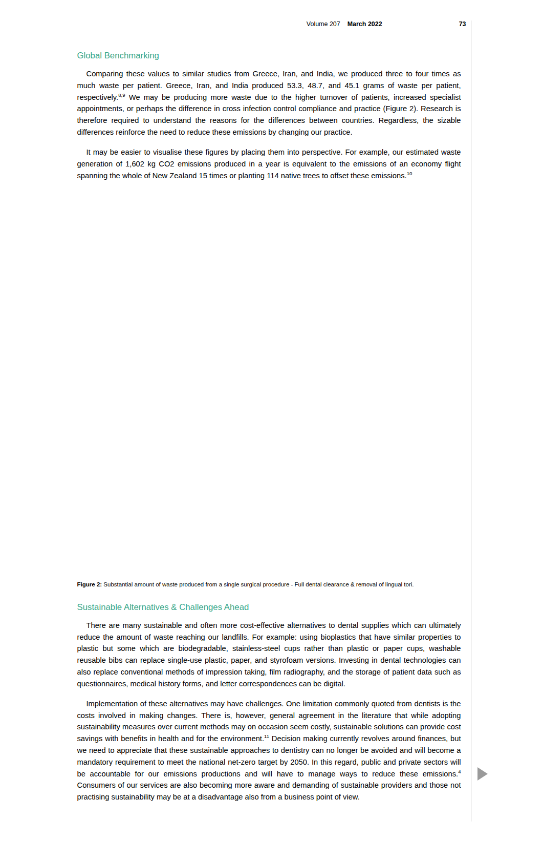Volume 207 March 2022 73
Global Benchmarking
Comparing these values to similar studies from Greece, Iran, and India, we produced three to four times as much waste per patient. Greece, Iran, and India produced 53.3, 48.7, and 45.1 grams of waste per patient, respectively.8,9 We may be producing more waste due to the higher turnover of patients, increased specialist appointments, or perhaps the difference in cross infection control compliance and practice (Figure 2). Research is therefore required to understand the reasons for the differences between countries. Regardless, the sizable differences reinforce the need to reduce these emissions by changing our practice.
It may be easier to visualise these figures by placing them into perspective. For example, our estimated waste generation of 1,602 kg CO2 emissions produced in a year is equivalent to the emissions of an economy flight spanning the whole of New Zealand 15 times or planting 114 native trees to offset these emissions.10
Figure 2: Substantial amount of waste produced from a single surgical procedure - Full dental clearance & removal of lingual tori.
Sustainable Alternatives & Challenges Ahead
There are many sustainable and often more cost-effective alternatives to dental supplies which can ultimately reduce the amount of waste reaching our landfills. For example: using bioplastics that have similar properties to plastic but some which are biodegradable, stainless-steel cups rather than plastic or paper cups, washable reusable bibs can replace single-use plastic, paper, and styrofoam versions. Investing in dental technologies can also replace conventional methods of impression taking, film radiography, and the storage of patient data such as questionnaires, medical history forms, and letter correspondences can be digital.
Implementation of these alternatives may have challenges. One limitation commonly quoted from dentists is the costs involved in making changes. There is, however, general agreement in the literature that while adopting sustainability measures over current methods may on occasion seem costly, sustainable solutions can provide cost savings with benefits in health and for the environment.11 Decision making currently revolves around finances, but we need to appreciate that these sustainable approaches to dentistry can no longer be avoided and will become a mandatory requirement to meet the national net-zero target by 2050. In this regard, public and private sectors will be accountable for our emissions productions and will have to manage ways to reduce these emissions.4 Consumers of our services are also becoming more aware and demanding of sustainable providers and those not practising sustainability may be at a disadvantage also from a business point of view.